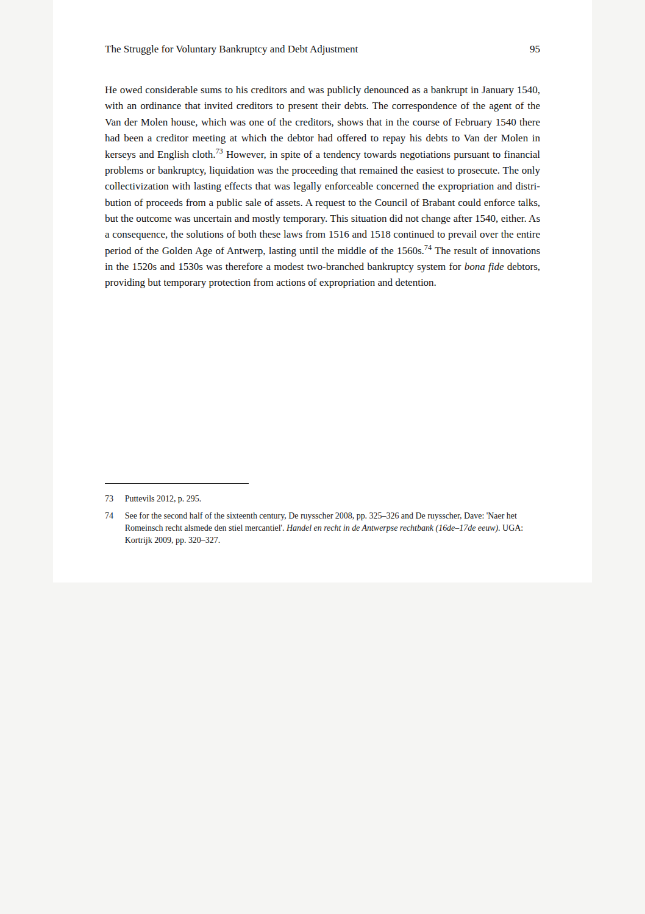The Struggle for Voluntary Bankruptcy and Debt Adjustment 95
He owed considerable sums to his creditors and was publicly denounced as a bankrupt in January 1540, with an ordinance that invited creditors to present their debts. The correspondence of the agent of the Van der Molen house, which was one of the creditors, shows that in the course of February 1540 there had been a creditor meeting at which the debtor had offered to repay his debts to Van der Molen in kerseys and English cloth.73 However, in spite of a tendency towards negotiations pursuant to financial problems or bankruptcy, liquidation was the proceeding that remained the easiest to prosecute. The only collectivization with lasting effects that was legally enforceable concerned the expropriation and distribution of proceeds from a public sale of assets. A request to the Council of Brabant could enforce talks, but the outcome was uncertain and mostly temporary. This situation did not change after 1540, either. As a consequence, the solutions of both these laws from 1516 and 1518 continued to prevail over the entire period of the Golden Age of Antwerp, lasting until the middle of the 1560s.74 The result of innovations in the 1520s and 1530s was therefore a modest two-branched bankruptcy system for bona fide debtors, providing but temporary protection from actions of expropriation and detention.
73
Puttevils 2012, p. 295.
74
See for the second half of the sixteenth century, De ruysscher 2008, pp. 325–326 and De ruysscher, Dave: 'Naer het Romeinsch recht alsmede den stiel mercantiel'. Handel en recht in de Antwerpse rechtbank (16de–17de eeuw). UGA: Kortrijk 2009, pp. 320–327.